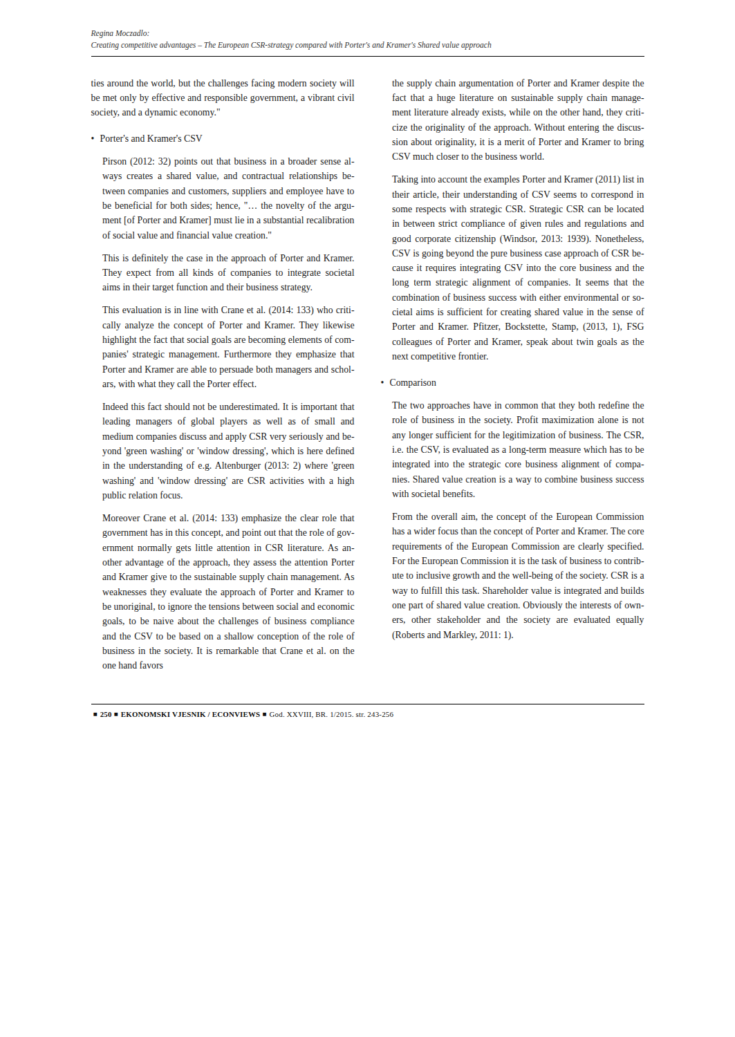Regina Moczadlo: Creating competitive advantages – The European CSR-strategy compared with Porter's and Kramer's Shared value approach
ties around the world, but the challenges facing modern society will be met only by effective and responsible government, a vibrant civil society, and a dynamic economy."
• Porter's and Kramer's CSV
Pirson (2012: 32) points out that business in a broader sense always creates a shared value, and contractual relationships between companies and customers, suppliers and employee have to be beneficial for both sides; hence, "… the novelty of the argument [of Porter and Kramer] must lie in a substantial recalibration of social value and financial value creation."
This is definitely the case in the approach of Porter and Kramer. They expect from all kinds of companies to integrate societal aims in their target function and their business strategy.
This evaluation is in line with Crane et al. (2014: 133) who critically analyze the concept of Porter and Kramer. They likewise highlight the fact that social goals are becoming elements of companies' strategic management. Furthermore they emphasize that Porter and Kramer are able to persuade both managers and scholars, with what they call the Porter effect.
Indeed this fact should not be underestimated. It is important that leading managers of global players as well as of small and medium companies discuss and apply CSR very seriously and beyond 'green washing' or 'window dressing', which is here defined in the understanding of e.g. Altenburger (2013: 2) where 'green washing' and 'window dressing' are CSR activities with a high public relation focus.
Moreover Crane et al. (2014: 133) emphasize the clear role that government has in this concept, and point out that the role of government normally gets little attention in CSR literature. As another advantage of the approach, they assess the attention Porter and Kramer give to the sustainable supply chain management. As weaknesses they evaluate the approach of Porter and Kramer to be unoriginal, to ignore the tensions between social and economic goals, to be naive about the challenges of business compliance and the CSV to be based on a shallow conception of the role of business in the society. It is remarkable that Crane et al. on the one hand favors
the supply chain argumentation of Porter and Kramer despite the fact that a huge literature on sustainable supply chain management literature already exists, while on the other hand, they criticize the originality of the approach. Without entering the discussion about originality, it is a merit of Porter and Kramer to bring CSV much closer to the business world.
Taking into account the examples Porter and Kramer (2011) list in their article, their understanding of CSV seems to correspond in some respects with strategic CSR. Strategic CSR can be located in between strict compliance of given rules and regulations and good corporate citizenship (Windsor, 2013: 1939). Nonetheless, CSV is going beyond the pure business case approach of CSR because it requires integrating CSV into the core business and the long term strategic alignment of companies. It seems that the combination of business success with either environmental or societal aims is sufficient for creating shared value in the sense of Porter and Kramer. Pfitzer, Bockstette, Stamp, (2013, 1), FSG colleagues of Porter and Kramer, speak about twin goals as the next competitive frontier.
• Comparison
The two approaches have in common that they both redefine the role of business in the society. Profit maximization alone is not any longer sufficient for the legitimization of business. The CSR, i.e. the CSV, is evaluated as a long-term measure which has to be integrated into the strategic core business alignment of companies. Shared value creation is a way to combine business success with societal benefits.
From the overall aim, the concept of the European Commission has a wider focus than the concept of Porter and Kramer. The core requirements of the European Commission are clearly specified. For the European Commission it is the task of business to contribute to inclusive growth and the well-being of the society. CSR is a way to fulfill this task. Shareholder value is integrated and builds one part of shared value creation. Obviously the interests of owners, other stakeholder and the society are evaluated equally (Roberts and Markley, 2011: 1).
■250■EKONOMSKI VJESNIK / ECONVIEWS■God. XXVIII, BR. 1/2015. str. 243-256